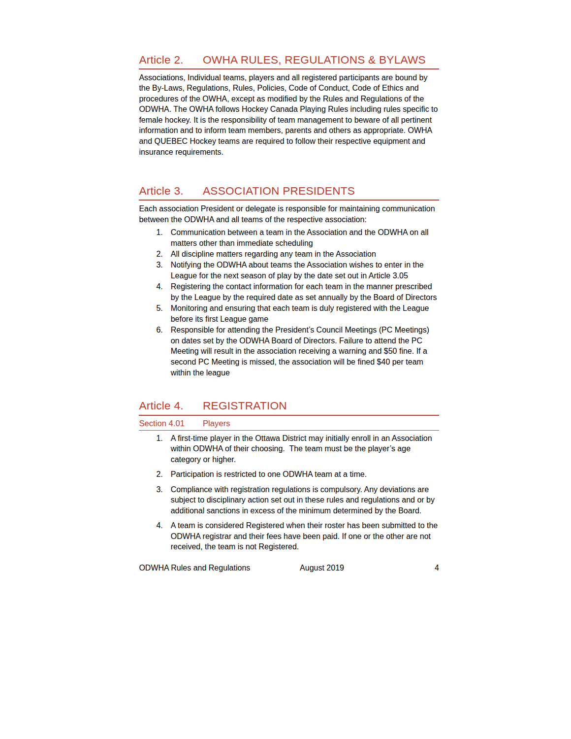Article 2. OWHA RULES, REGULATIONS & BYLAWS
Associations, Individual teams, players and all registered participants are bound by the By-Laws, Regulations, Rules, Policies, Code of Conduct, Code of Ethics and procedures of the OWHA, except as modified by the Rules and Regulations of the ODWHA. The OWHA follows Hockey Canada Playing Rules including rules specific to female hockey. It is the responsibility of team management to beware of all pertinent information and to inform team members, parents and others as appropriate. OWHA and QUEBEC Hockey teams are required to follow their respective equipment and insurance requirements.
Article 3. ASSOCIATION PRESIDENTS
Each association President or delegate is responsible for maintaining communication between the ODWHA and all teams of the respective association:
Communication between a team in the Association and the ODWHA on all matters other than immediate scheduling
All discipline matters regarding any team in the Association
Notifying the ODWHA about teams the Association wishes to enter in the League for the next season of play by the date set out in Article 3.05
Registering the contact information for each team in the manner prescribed by the League by the required date as set annually by the Board of Directors
Monitoring and ensuring that each team is duly registered with the League before its first League game
Responsible for attending the President’s Council Meetings (PC Meetings) on dates set by the ODWHA Board of Directors. Failure to attend the PC Meeting will result in the association receiving a warning and $50 fine. If a second PC Meeting is missed, the association will be fined $40 per team within the league
Article 4. REGISTRATION
Section 4.01 Players
A first-time player in the Ottawa District may initially enroll in an Association within ODWHA of their choosing. The team must be the player’s age category or higher.
Participation is restricted to one ODWHA team at a time.
Compliance with registration regulations is compulsory. Any deviations are subject to disciplinary action set out in these rules and regulations and or by additional sanctions in excess of the minimum determined by the Board.
A team is considered Registered when their roster has been submitted to the ODWHA registrar and their fees have been paid. If one or the other are not received, the team is not Registered.
ODWHA Rules and Regulations August 2019 4